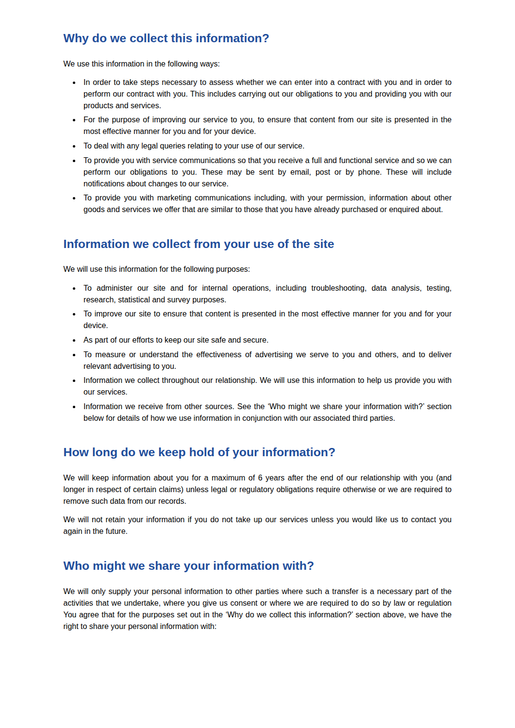Why do we collect this information?
We use this information in the following ways:
In order to take steps necessary to assess whether we can enter into a contract with you and in order to perform our contract with you. This includes carrying out our obligations to you and providing you with our products and services.
For the purpose of improving our service to you, to ensure that content from our site is presented in the most effective manner for you and for your device.
To deal with any legal queries relating to your use of our service.
To provide you with service communications so that you receive a full and functional service and so we can perform our obligations to you. These may be sent by email, post or by phone. These will include notifications about changes to our service.
To provide you with marketing communications including, with your permission, information about other goods and services we offer that are similar to those that you have already purchased or enquired about.
Information we collect from your use of the site
We will use this information for the following purposes:
To administer our site and for internal operations, including troubleshooting, data analysis, testing, research, statistical and survey purposes.
To improve our site to ensure that content is presented in the most effective manner for you and for your device.
As part of our efforts to keep our site safe and secure.
To measure or understand the effectiveness of advertising we serve to you and others, and to deliver relevant advertising to you.
Information we collect throughout our relationship. We will use this information to help us provide you with our services.
Information we receive from other sources. See the ‘Who might we share your information with?’ section below for details of how we use information in conjunction with our associated third parties.
How long do we keep hold of your information?
We will keep information about you for a maximum of 6 years after the end of our relationship with you (and longer in respect of certain claims) unless legal or regulatory obligations require otherwise or we are required to remove such data from our records.
We will not retain your information if you do not take up our services unless you would like us to contact you again in the future.
Who might we share your information with?
We will only supply your personal information to other parties where such a transfer is a necessary part of the activities that we undertake, where you give us consent or where we are required to do so by law or regulation You agree that for the purposes set out in the ‘Why do we collect this information?’ section above, we have the right to share your personal information with: